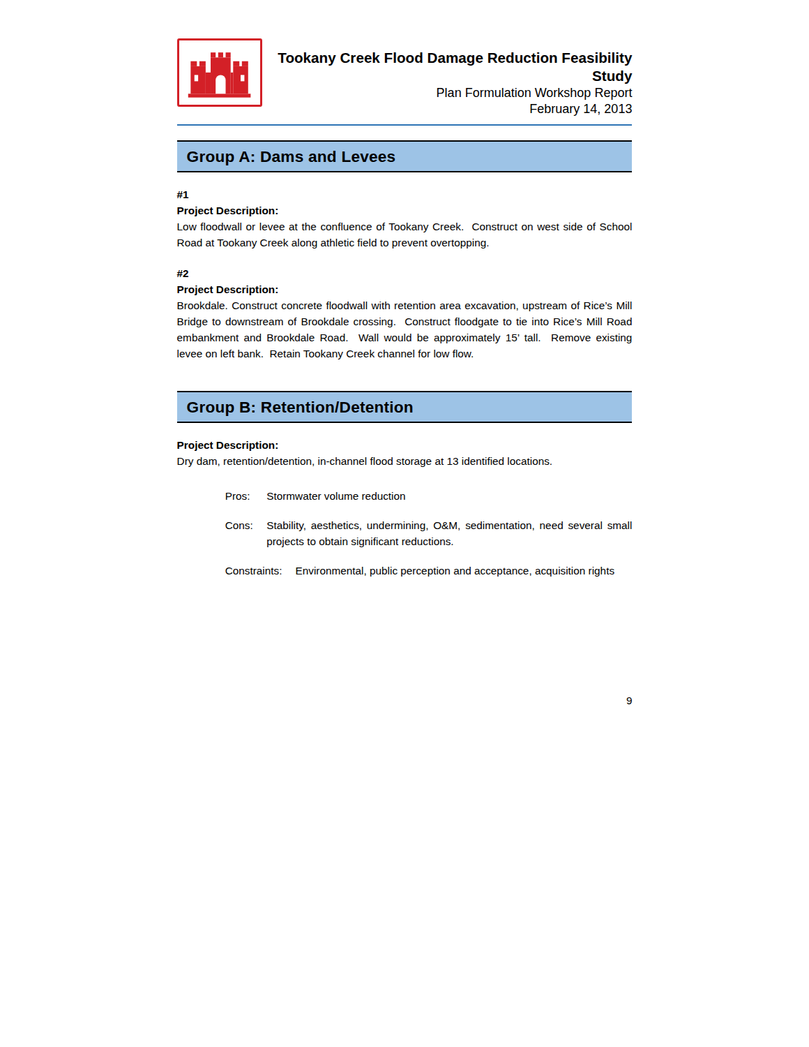Tookany Creek Flood Damage Reduction Feasibility Study
Plan Formulation Workshop Report
February 14, 2013
Group A: Dams and Levees
#1
Project Description:
Low floodwall or levee at the confluence of Tookany Creek. Construct on west side of School Road at Tookany Creek along athletic field to prevent overtopping.
#2
Project Description:
Brookdale. Construct concrete floodwall with retention area excavation, upstream of Rice’s Mill Bridge to downstream of Brookdale crossing. Construct floodgate to tie into Rice’s Mill Road embankment and Brookdale Road. Wall would be approximately 15’ tall. Remove existing levee on left bank. Retain Tookany Creek channel for low flow.
Group B: Retention/Detention
Project Description:
Dry dam, retention/detention, in-channel flood storage at 13 identified locations.
Pros:
Stormwater volume reduction
Cons:
Stability, aesthetics, undermining, O&M, sedimentation, need several small projects to obtain significant reductions.
Constraints:
Environmental, public perception and acceptance, acquisition rights
9